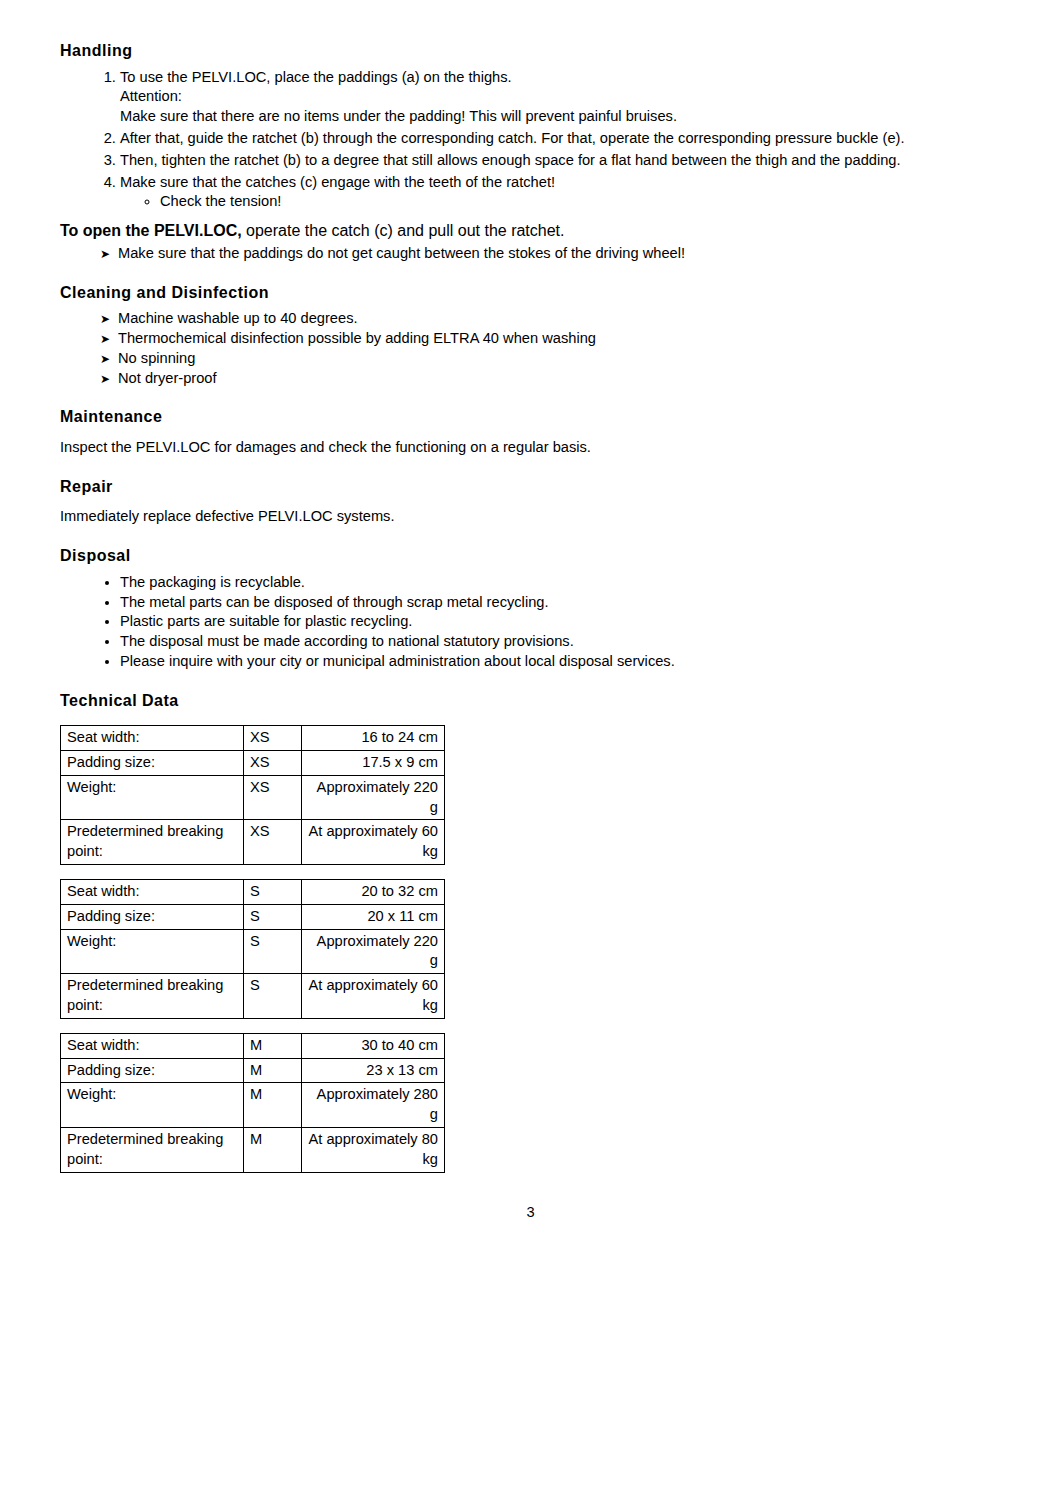Handling
To use the PELVI.LOC, place the paddings (a) on the thighs.
Attention:
Make sure that there are no items under the padding! This will prevent painful bruises.
After that, guide the ratchet (b) through the corresponding catch. For that, operate the corresponding pressure buckle (e).
Then, tighten the ratchet (b) to a degree that still allows enough space for a flat hand between the thigh and the padding.
Make sure that the catches (c) engage with the teeth of the ratchet!
Check the tension!
To open the PELVI.LOC, operate the catch (c) and pull out the ratchet.
Make sure that the paddings do not get caught between the stokes of the driving wheel!
Cleaning and Disinfection
Machine washable up to 40 degrees.
Thermochemical disinfection possible by adding ELTRA 40 when washing
No spinning
Not dryer-proof
Maintenance
Inspect the PELVI.LOC for damages and check the functioning on a regular basis.
Repair
Immediately replace defective PELVI.LOC systems.
Disposal
The packaging is recyclable.
The metal parts can be disposed of through scrap metal recycling.
Plastic parts are suitable for plastic recycling.
The disposal must be made according to national statutory provisions.
Please inquire with your city or municipal administration about local disposal services.
Technical Data
| Seat width: | XS | 16 to 24 cm |
| Padding size: | XS | 17.5 x 9 cm |
| Weight: | XS | Approximately 220 g |
| Predetermined breaking point: | XS | At approximately 60 kg |
| Seat width: | S | 20 to 32 cm |
| Padding size: | S | 20 x 11 cm |
| Weight: | S | Approximately 220 g |
| Predetermined breaking point: | S | At approximately 60 kg |
| Seat width: | M | 30 to 40 cm |
| Padding size: | M | 23 x 13 cm |
| Weight: | M | Approximately 280 g |
| Predetermined breaking point: | M | At approximately 80 kg |
3